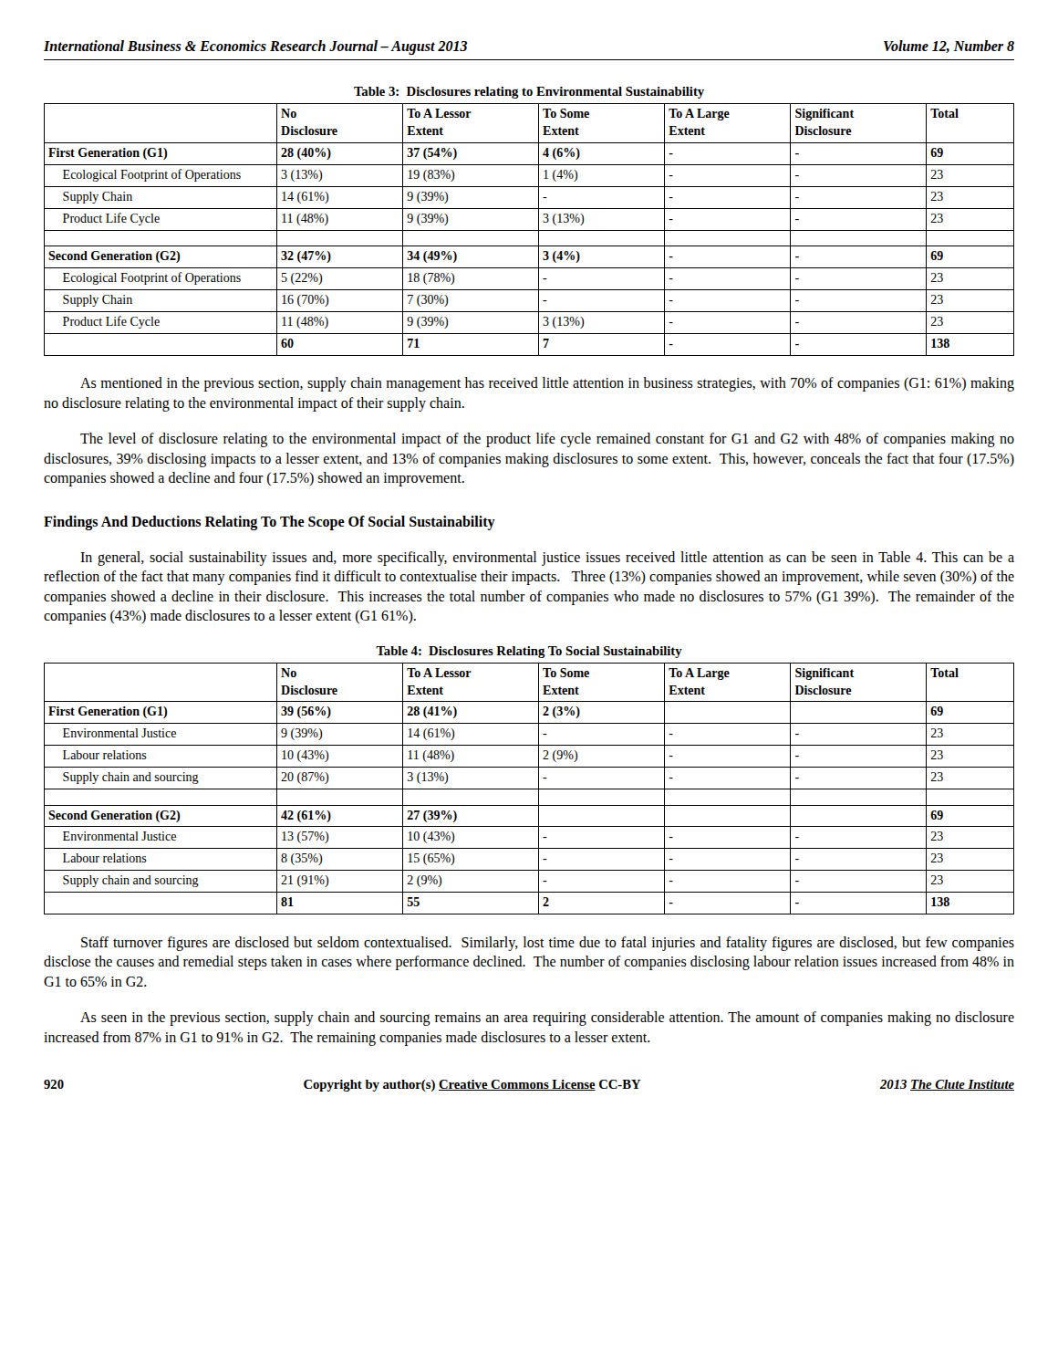International Business & Economics Research Journal – August 2013 Volume 12, Number 8
Table 3: Disclosures relating to Environmental Sustainability
| | No Disclosure | To A Lessor Extent | To Some Extent | To A Large Extent | Significant Disclosure | Total |
| --- | --- | --- | --- | --- | --- | --- |
| First Generation (G1) | 28 (40%) | 37 (54%) | 4 (6%) | - | - | 69 |
| Ecological Footprint of Operations | 3 (13%) | 19 (83%) | 1 (4%) | - | - | 23 |
| Supply Chain | 14 (61%) | 9 (39%) | - | - | - | 23 |
| Product Life Cycle | 11 (48%) | 9 (39%) | 3 (13%) | - | - | 23 |
| Second Generation (G2) | 32 (47%) | 34 (49%) | 3 (4%) | - | - | 69 |
| Ecological Footprint of Operations | 5 (22%) | 18 (78%) | - | - | - | 23 |
| Supply Chain | 16 (70%) | 7 (30%) | - | - | - | 23 |
| Product Life Cycle | 11 (48%) | 9 (39%) | 3 (13%) | - | - | 23 |
| | 60 | 71 | 7 | - | - | 138 |
As mentioned in the previous section, supply chain management has received little attention in business strategies, with 70% of companies (G1: 61%) making no disclosure relating to the environmental impact of their supply chain.
The level of disclosure relating to the environmental impact of the product life cycle remained constant for G1 and G2 with 48% of companies making no disclosures, 39% disclosing impacts to a lesser extent, and 13% of companies making disclosures to some extent. This, however, conceals the fact that four (17.5%) companies showed a decline and four (17.5%) showed an improvement.
Findings And Deductions Relating To The Scope Of Social Sustainability
In general, social sustainability issues and, more specifically, environmental justice issues received little attention as can be seen in Table 4. This can be a reflection of the fact that many companies find it difficult to contextualise their impacts. Three (13%) companies showed an improvement, while seven (30%) of the companies showed a decline in their disclosure. This increases the total number of companies who made no disclosures to 57% (G1 39%). The remainder of the companies (43%) made disclosures to a lesser extent (G1 61%).
Table 4: Disclosures Relating To Social Sustainability
| | No Disclosure | To A Lessor Extent | To Some Extent | To A Large Extent | Significant Disclosure | Total |
| --- | --- | --- | --- | --- | --- | --- |
| First Generation (G1) | 39 (56%) | 28 (41%) | 2 (3%) | | | 69 |
| Environmental Justice | 9 (39%) | 14 (61%) | - | - | - | 23 |
| Labour relations | 10 (43%) | 11 (48%) | 2 (9%) | - | - | 23 |
| Supply chain and sourcing | 20 (87%) | 3 (13%) | - | - | - | 23 |
| Second Generation (G2) | 42 (61%) | 27 (39%) | | | | 69 |
| Environmental Justice | 13 (57%) | 10 (43%) | - | - | - | 23 |
| Labour relations | 8 (35%) | 15 (65%) | - | - | - | 23 |
| Supply chain and sourcing | 21 (91%) | 2 (9%) | - | - | - | 23 |
| | 81 | 55 | 2 | - | - | 138 |
Staff turnover figures are disclosed but seldom contextualised. Similarly, lost time due to fatal injuries and fatality figures are disclosed, but few companies disclose the causes and remedial steps taken in cases where performance declined. The number of companies disclosing labour relation issues increased from 48% in G1 to 65% in G2.
As seen in the previous section, supply chain and sourcing remains an area requiring considerable attention. The amount of companies making no disclosure increased from 87% in G1 to 91% in G2. The remaining companies made disclosures to a lesser extent.
920 Copyright by author(s) Creative Commons License CC-BY 2013 The Clute Institute